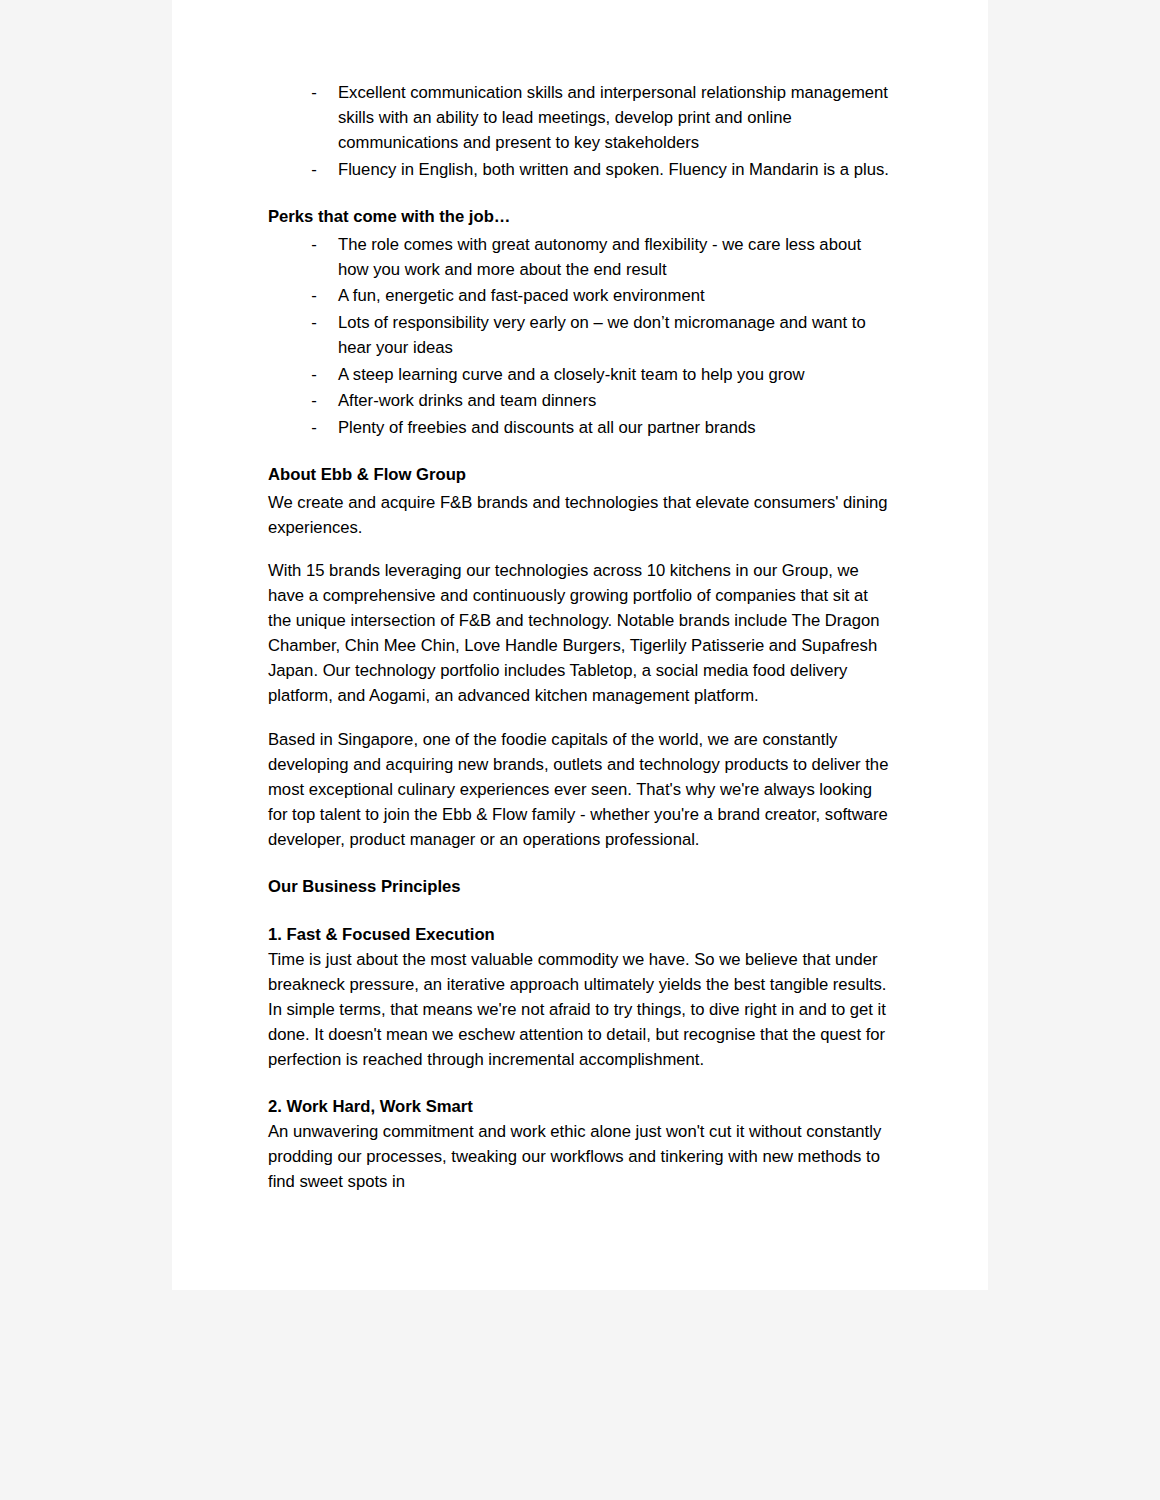Excellent communication skills and interpersonal relationship management skills with an ability to lead meetings, develop print and online communications and present to key stakeholders
Fluency in English, both written and spoken. Fluency in Mandarin is a plus.
Perks that come with the job…
The role comes with great autonomy and flexibility - we care less about how you work and more about the end result
A fun, energetic and fast-paced work environment
Lots of responsibility very early on – we don’t micromanage and want to hear your ideas
A steep learning curve and a closely-knit team to help you grow
After-work drinks and team dinners
Plenty of freebies and discounts at all our partner brands
About Ebb & Flow Group
We create and acquire F&B brands and technologies that elevate consumers' dining experiences.
With 15 brands leveraging our technologies across 10 kitchens in our Group, we have a comprehensive and continuously growing portfolio of companies that sit at the unique intersection of F&B and technology. Notable brands include The Dragon Chamber, Chin Mee Chin, Love Handle Burgers, Tigerlily Patisserie and Supafresh Japan. Our technology portfolio includes Tabletop, a social media food delivery platform, and Aogami, an advanced kitchen management platform.
Based in Singapore, one of the foodie capitals of the world, we are constantly developing and acquiring new brands, outlets and technology products to deliver the most exceptional culinary experiences ever seen. That's why we're always looking for top talent to join the Ebb & Flow family - whether you're a brand creator, software developer, product manager or an operations professional.
Our Business Principles
1. Fast & Focused Execution
Time is just about the most valuable commodity we have. So we believe that under breakneck pressure, an iterative approach ultimately yields the best tangible results. In simple terms, that means we're not afraid to try things, to dive right in and to get it done. It doesn't mean we eschew attention to detail, but recognise that the quest for perfection is reached through incremental accomplishment.
2. Work Hard, Work Smart
An unwavering commitment and work ethic alone just won't cut it without constantly prodding our processes, tweaking our workflows and tinkering with new methods to find sweet spots in